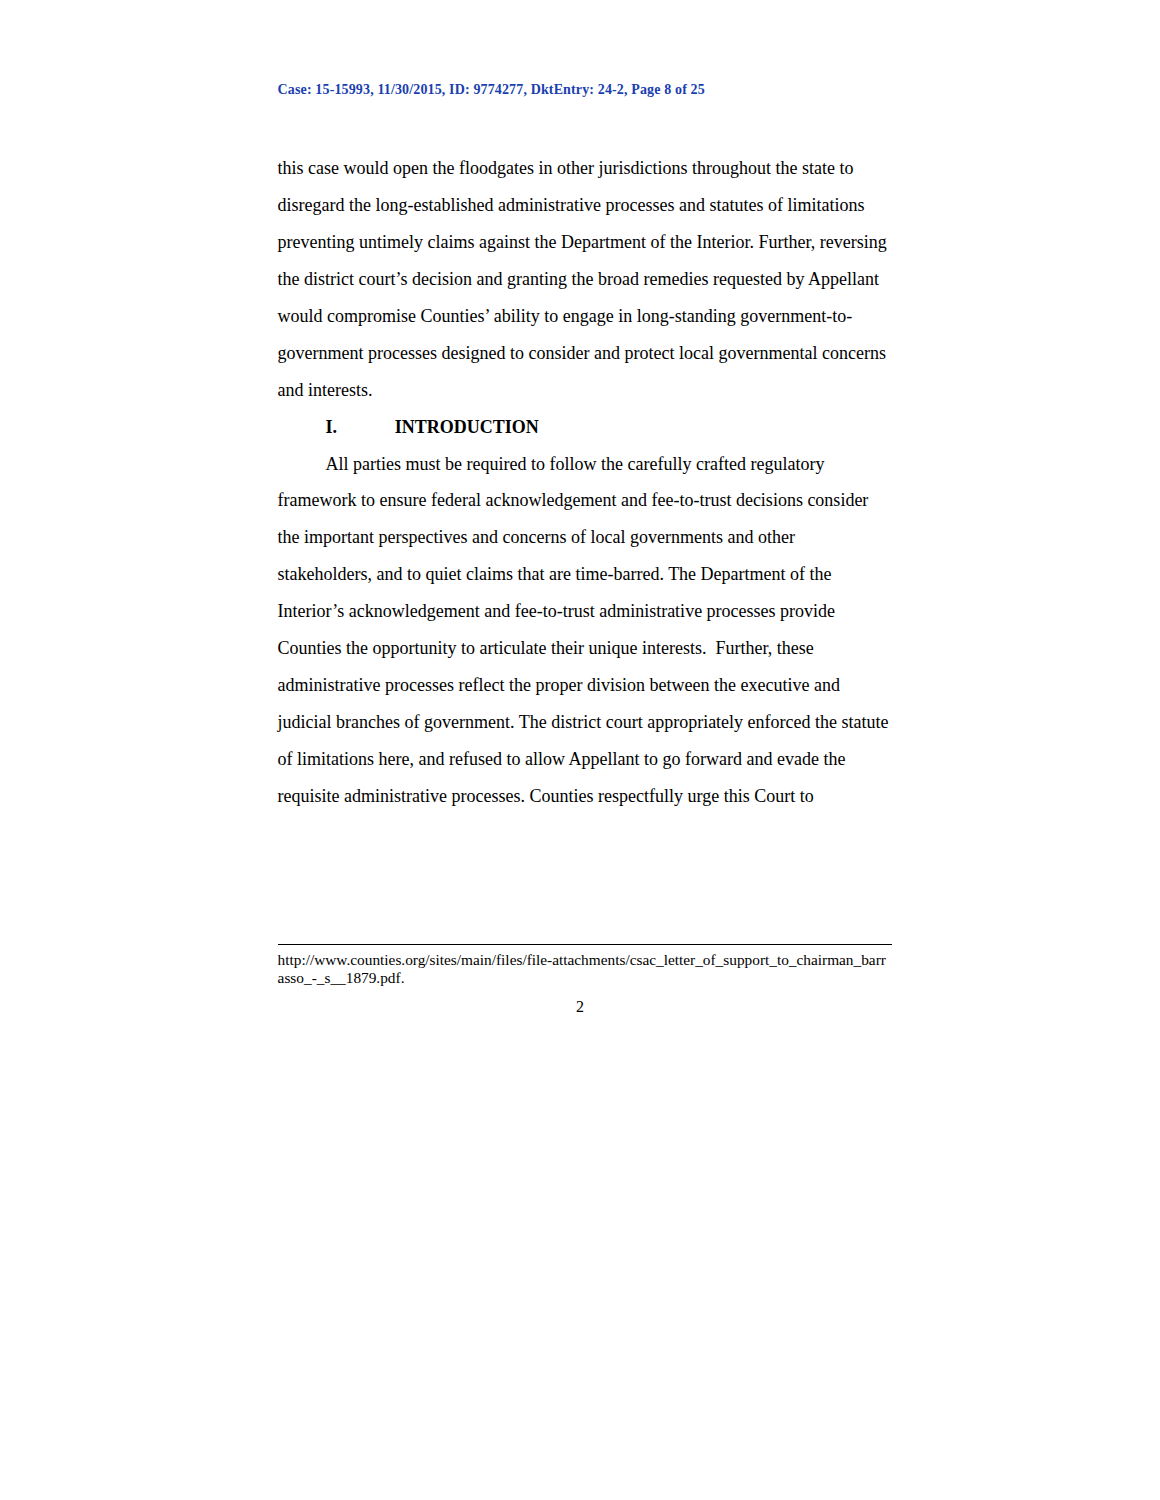Case: 15-15993, 11/30/2015, ID: 9774277, DktEntry: 24-2, Page 8 of 25
this case would open the floodgates in other jurisdictions throughout the state to disregard the long-established administrative processes and statutes of limitations preventing untimely claims against the Department of the Interior. Further, reversing the district court’s decision and granting the broad remedies requested by Appellant would compromise Counties’ ability to engage in long-standing government-to-government processes designed to consider and protect local governmental concerns and interests.
I. INTRODUCTION
All parties must be required to follow the carefully crafted regulatory framework to ensure federal acknowledgement and fee-to-trust decisions consider the important perspectives and concerns of local governments and other stakeholders, and to quiet claims that are time-barred. The Department of the Interior’s acknowledgement and fee-to-trust administrative processes provide Counties the opportunity to articulate their unique interests. Further, these administrative processes reflect the proper division between the executive and judicial branches of government. The district court appropriately enforced the statute of limitations here, and refused to allow Appellant to go forward and evade the requisite administrative processes. Counties respectfully urge this Court to
http://www.counties.org/sites/main/files/file-attachments/csac_letter_of_support_to_chairman_barrasso_-_s__1879.pdf.
2